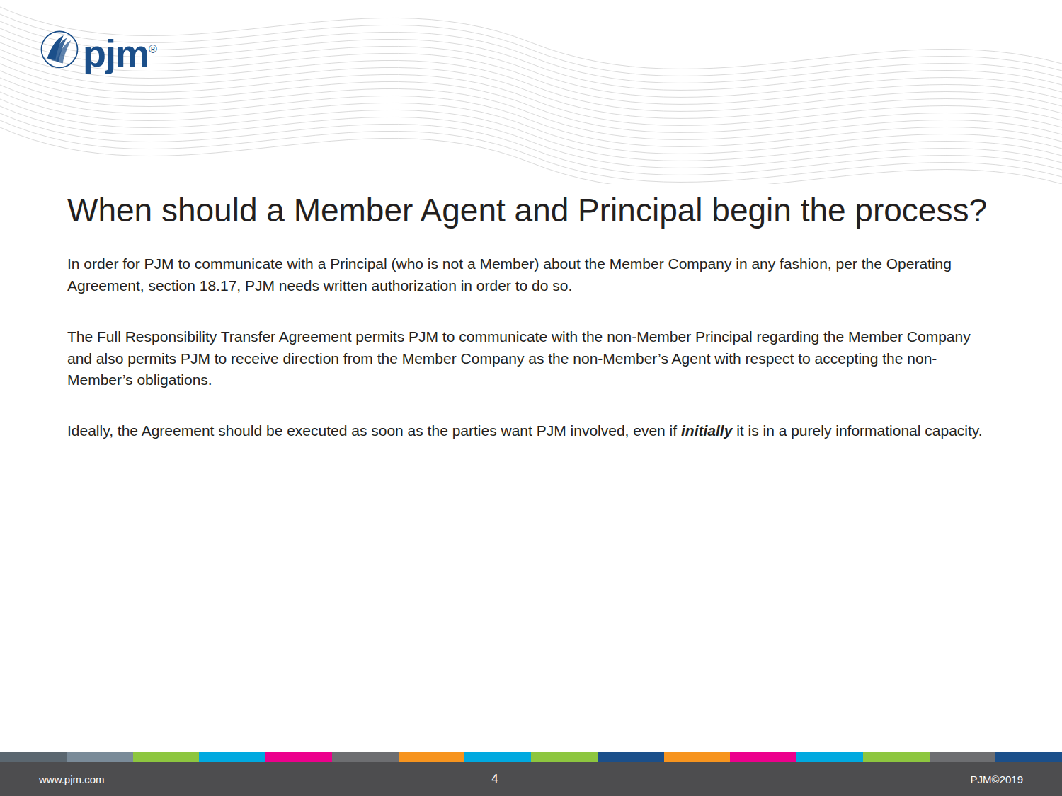pjm®
When should a Member Agent and Principal begin the process?
In order for PJM to communicate with a Principal (who is not a Member) about the Member Company in any fashion, per the Operating Agreement, section 18.17, PJM needs written authorization in order to do so.
The Full Responsibility Transfer Agreement permits PJM to communicate with the non-Member Principal regarding the Member Company and also permits PJM to receive direction from the Member Company as the non-Member’s Agent with respect to accepting the non-Member’s obligations.
Ideally, the Agreement should be executed as soon as the parties want PJM involved, even if initially it is in a purely informational capacity.
www.pjm.com
4
PJM©2019